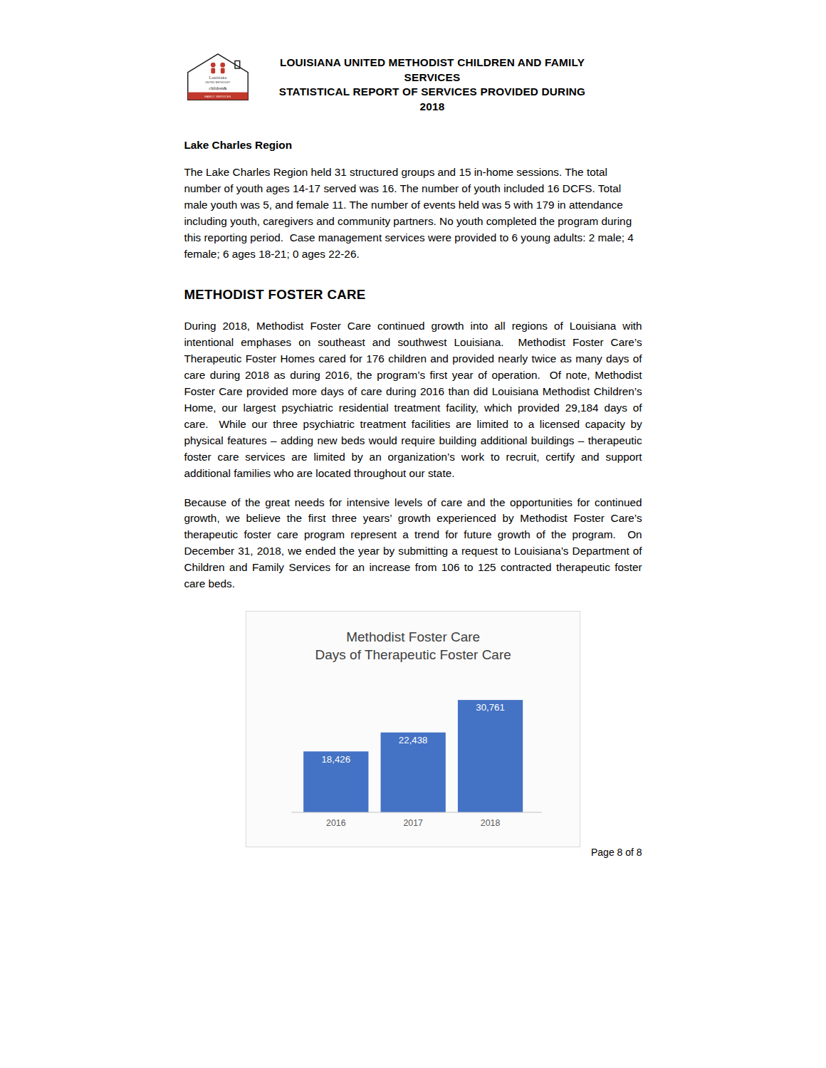Louisiana UNITED METHODIST children& FAMILY SERVICES
LOUISIANA UNITED METHODIST CHILDREN AND FAMILY SERVICES
STATISTICAL REPORT OF SERVICES PROVIDED DURING 2018
Lake Charles Region
The Lake Charles Region held 31 structured groups and 15 in-home sessions. The total number of youth ages 14-17 served was 16. The number of youth included 16 DCFS. Total male youth was 5, and female 11. The number of events held was 5 with 179 in attendance including youth, caregivers and community partners. No youth completed the program during this reporting period. Case management services were provided to 6 young adults: 2 male; 4 female; 6 ages 18-21; 0 ages 22-26.
METHODIST FOSTER CARE
During 2018, Methodist Foster Care continued growth into all regions of Louisiana with intentional emphases on southeast and southwest Louisiana. Methodist Foster Care’s Therapeutic Foster Homes cared for 176 children and provided nearly twice as many days of care during 2018 as during 2016, the program’s first year of operation. Of note, Methodist Foster Care provided more days of care during 2016 than did Louisiana Methodist Children’s Home, our largest psychiatric residential treatment facility, which provided 29,184 days of care. While our three psychiatric treatment facilities are limited to a licensed capacity by physical features – adding new beds would require building additional buildings – therapeutic foster care services are limited by an organization’s work to recruit, certify and support additional families who are located throughout our state.
Because of the great needs for intensive levels of care and the opportunities for continued growth, we believe the first three years’ growth experienced by Methodist Foster Care’s therapeutic foster care program represent a trend for future growth of the program. On December 31, 2018, we ended the year by submitting a request to Louisiana’s Department of Children and Family Services for an increase from 106 to 125 contracted therapeutic foster care beds.
Methodist Foster Care Days of Therapeutic Foster Care 18,426 22,438 30,761 2016 2017 2018
Page 8 of 8